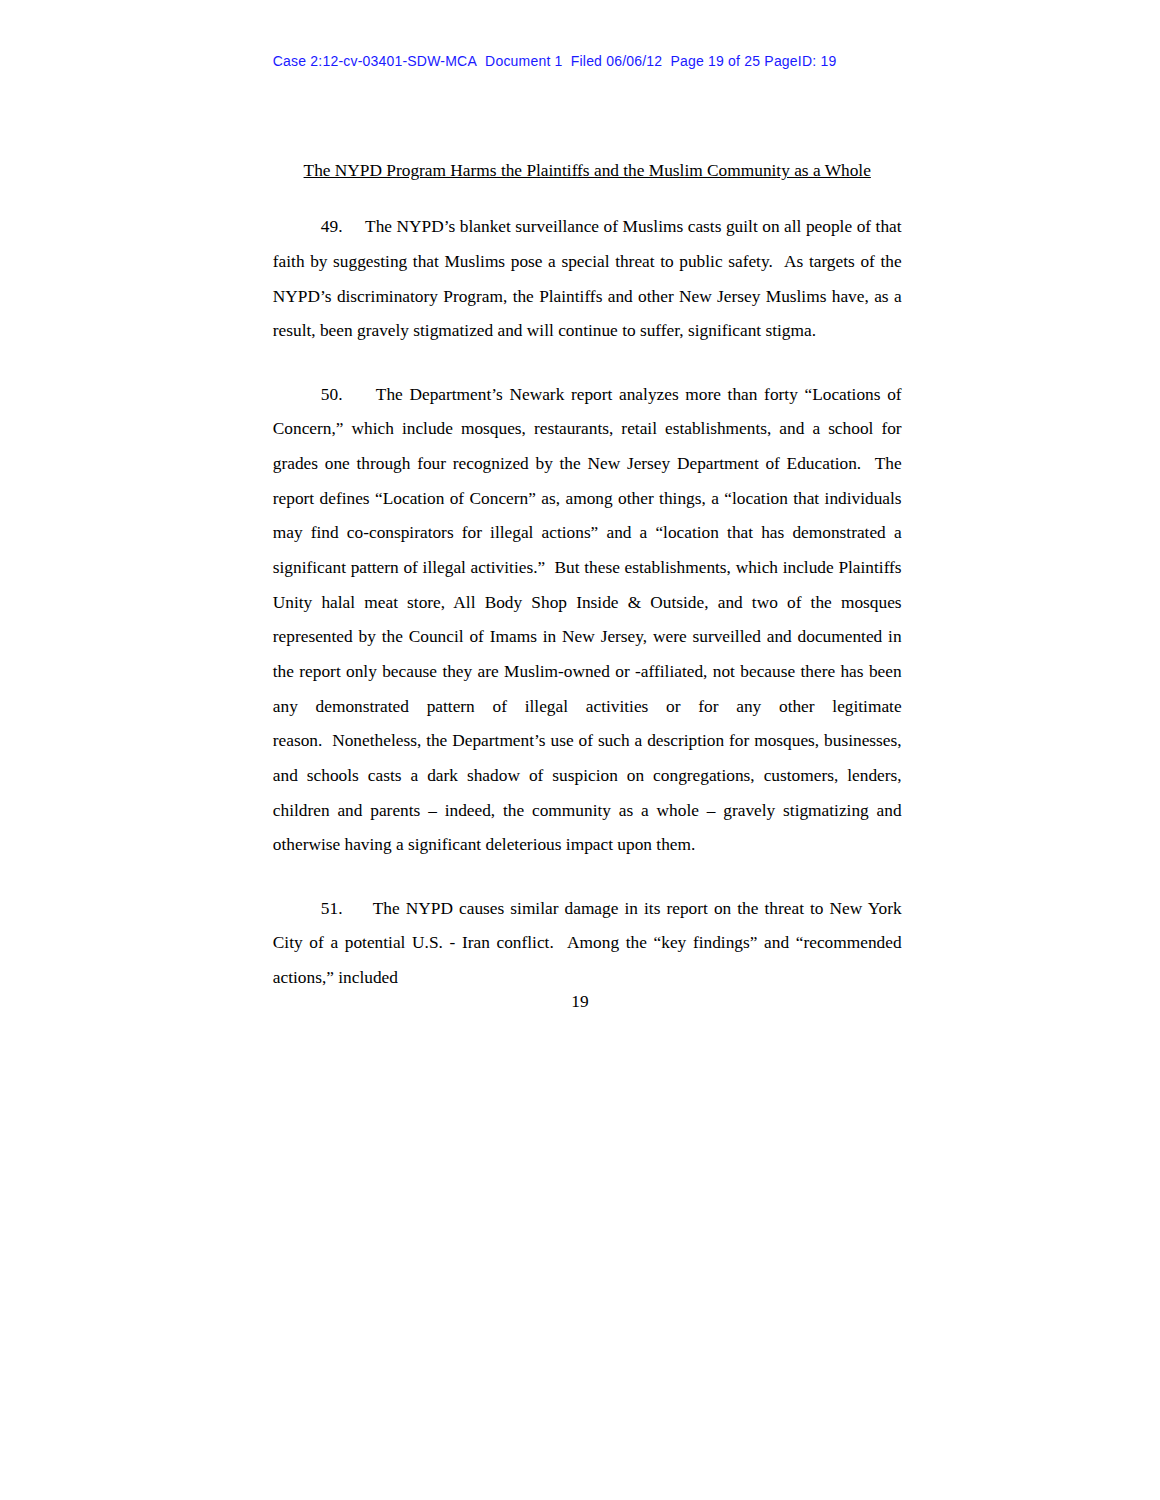Case 2:12-cv-03401-SDW-MCA Document 1 Filed 06/06/12 Page 19 of 25 PageID: 19
The NYPD Program Harms the Plaintiffs and the Muslim Community as a Whole
49. The NYPD’s blanket surveillance of Muslims casts guilt on all people of that faith by suggesting that Muslims pose a special threat to public safety. As targets of the NYPD’s discriminatory Program, the Plaintiffs and other New Jersey Muslims have, as a result, been gravely stigmatized and will continue to suffer, significant stigma.
50. The Department’s Newark report analyzes more than forty “Locations of Concern,” which include mosques, restaurants, retail establishments, and a school for grades one through four recognized by the New Jersey Department of Education. The report defines “Location of Concern” as, among other things, a “location that individuals may find co-conspirators for illegal actions” and a “location that has demonstrated a significant pattern of illegal activities.” But these establishments, which include Plaintiffs Unity halal meat store, All Body Shop Inside & Outside, and two of the mosques represented by the Council of Imams in New Jersey, were surveilled and documented in the report only because they are Muslim-owned or -affiliated, not because there has been any demonstrated pattern of illegal activities or for any other legitimate reason. Nonetheless, the Department’s use of such a description for mosques, businesses, and schools casts a dark shadow of suspicion on congregations, customers, lenders, children and parents – indeed, the community as a whole – gravely stigmatizing and otherwise having a significant deleterious impact upon them.
51. The NYPD causes similar damage in its report on the threat to New York City of a potential U.S. - Iran conflict. Among the “key findings” and “recommended actions,” included
19